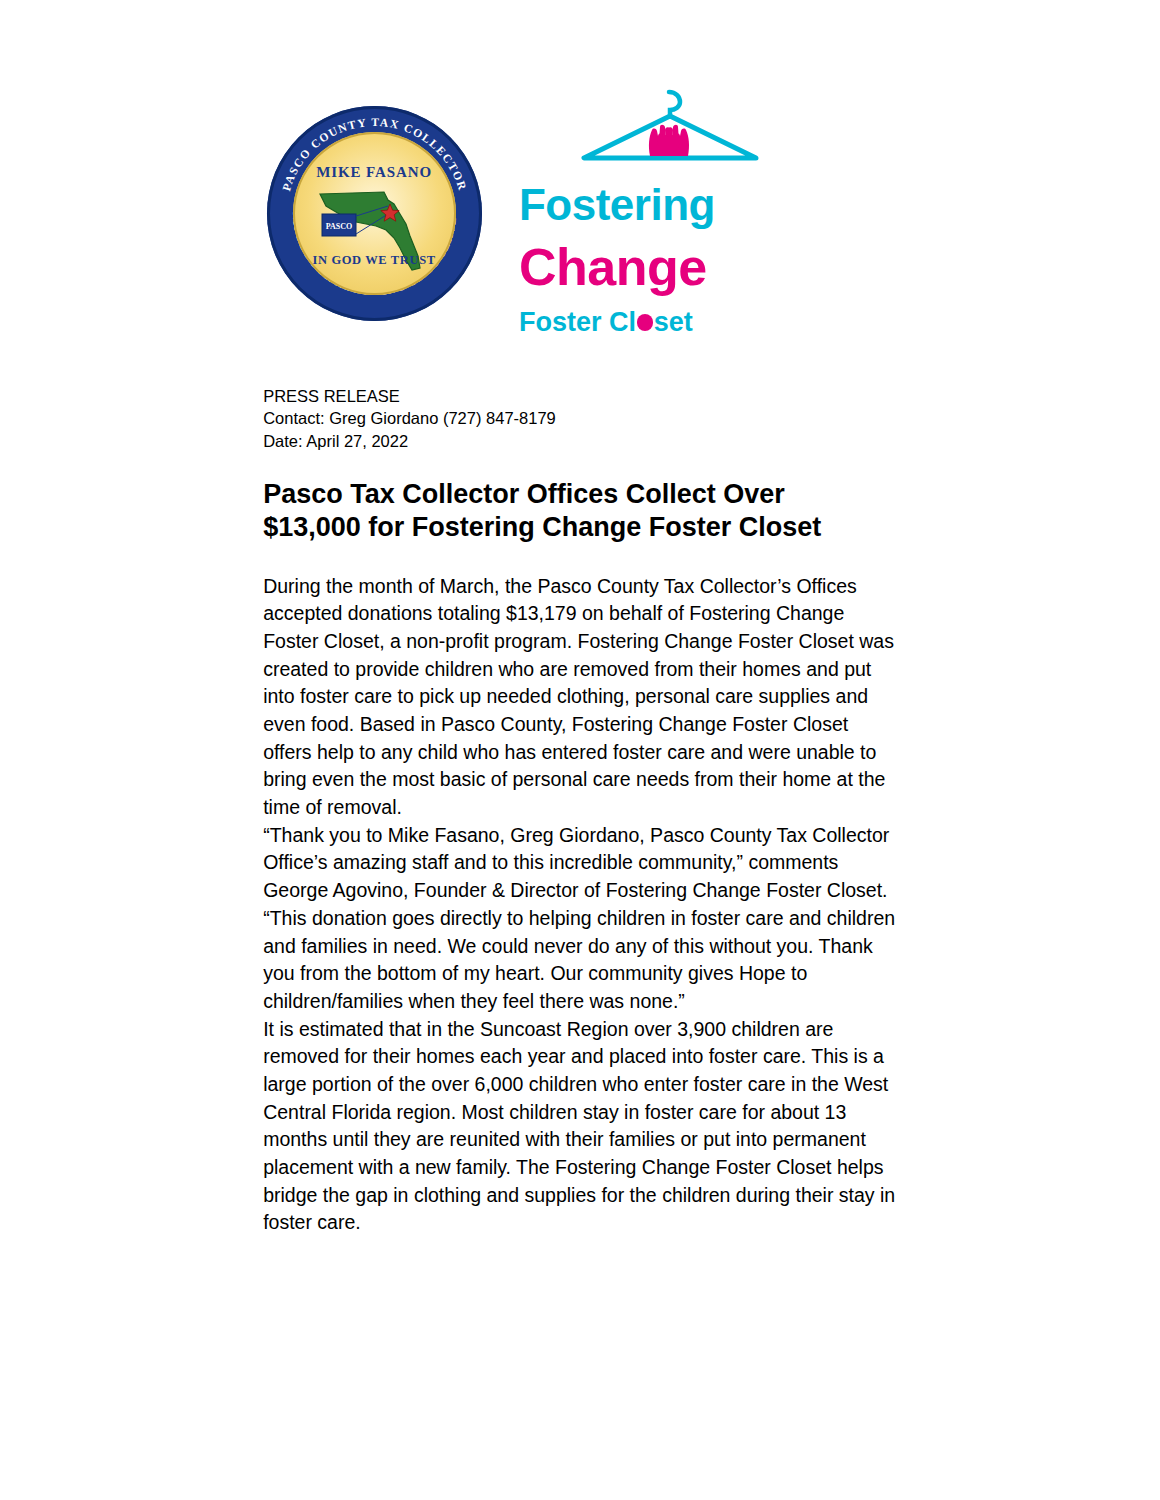PASCO COUNTY TAX COLLECTOR THANK YOU FOR ALLOWING US TO SERVE YOU
MIKE FASANO
PASCO
IN GOD WE TRUST
Fostering
Change
Foster Cl set
PRESS RELEASE
Contact: Greg Giordano (727) 847-8179
Date: April 27, 2022
Pasco Tax Collector Offices Collect Over $13,000 for Fostering Change Foster Closet
During the month of March, the Pasco County Tax Collector’s Offices accepted donations totaling $13,179 on behalf of Fostering Change Foster Closet, a non-profit program. Fostering Change Foster Closet was created to provide children who are removed from their homes and put into foster care to pick up needed clothing, personal care supplies and even food. Based in Pasco County, Fostering Change Foster Closet offers help to any child who has entered foster care and were unable to bring even the most basic of personal care needs from their home at the time of removal.
“Thank you to Mike Fasano, Greg Giordano, Pasco County Tax Collector Office’s amazing staff and to this incredible community,” comments George Agovino, Founder & Director of Fostering Change Foster Closet. “This donation goes directly to helping children in foster care and children and families in need. We could never do any of this without you. Thank you from the bottom of my heart. Our community gives Hope to children/families when they feel there was none.”
It is estimated that in the Suncoast Region over 3,900 children are removed for their homes each year and placed into foster care. This is a large portion of the over 6,000 children who enter foster care in the West Central Florida region. Most children stay in foster care for about 13 months until they are reunited with their families or put into permanent placement with a new family. The Fostering Change Foster Closet helps bridge the gap in clothing and supplies for the children during their stay in foster care.